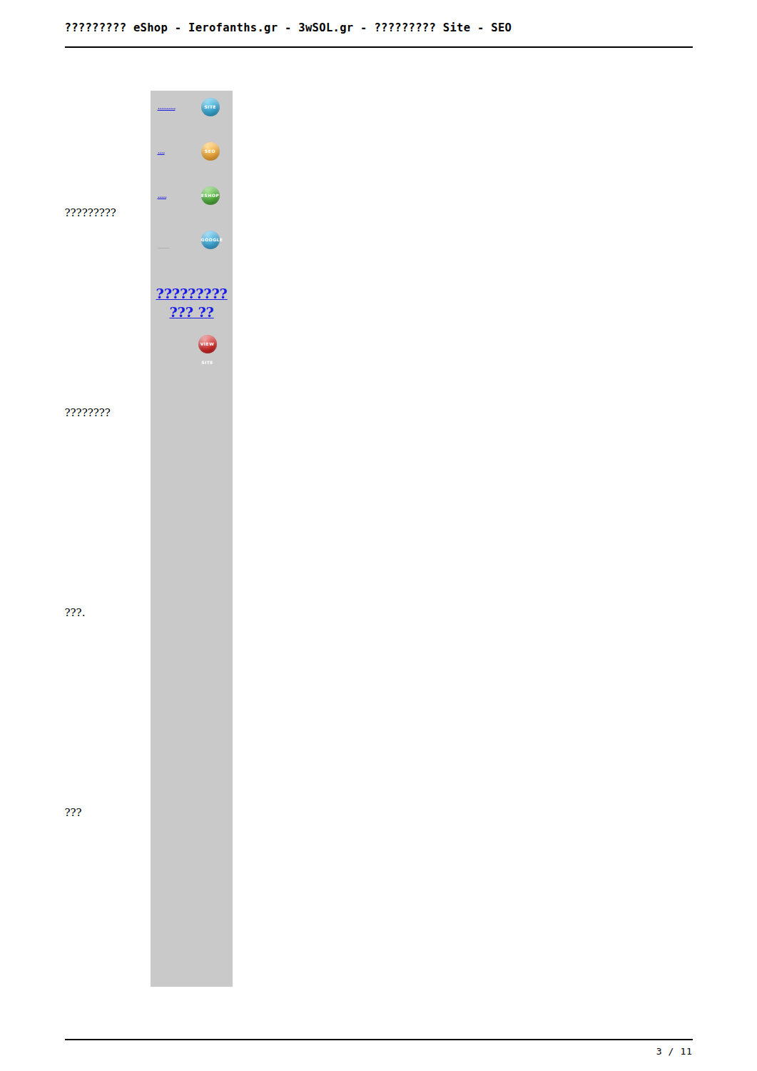????????? eShop - Ierofanths.gr - 3wSOL.gr - ????????? Site - SEO
?????????
????????
???.
???
SITE ..........
SEO ....
ESHOP .....
GOOGLE .........
????????? ??? ?? VIEW
SITE
3 / 11